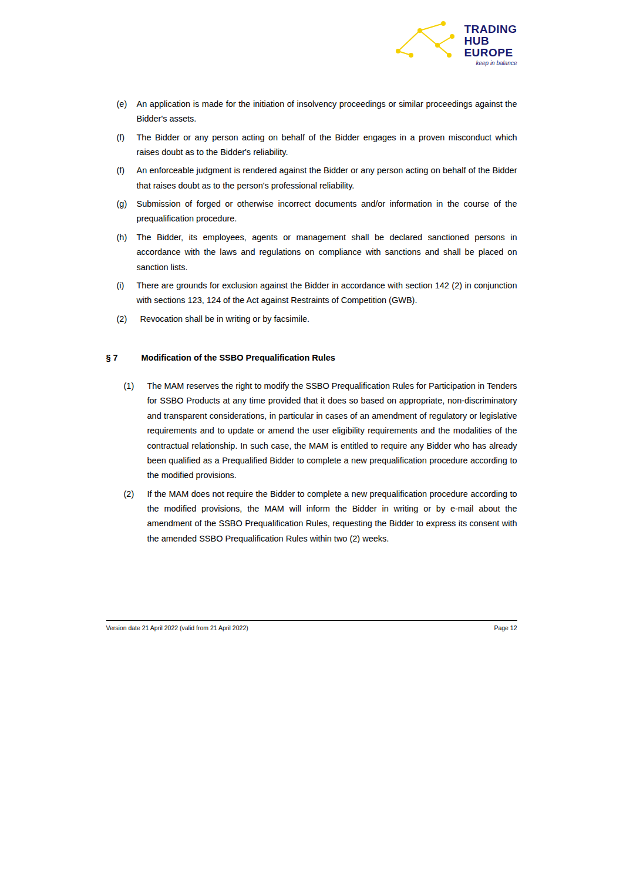TRADING
HUB
EUROPE
keep in balance
(e) An application is made for the initiation of insolvency proceedings or similar proceedings against the Bidder's assets.
(f) The Bidder or any person acting on behalf of the Bidder engages in a proven misconduct which raises doubt as to the Bidder's reliability.
(f) An enforceable judgment is rendered against the Bidder or any person acting on behalf of the Bidder that raises doubt as to the person's professional reliability.
(g) Submission of forged or otherwise incorrect documents and/or information in the course of the prequalification procedure.
(h) The Bidder, its employees, agents or management shall be declared sanctioned persons in accordance with the laws and regulations on compliance with sanctions and shall be placed on sanction lists.
(i) There are grounds for exclusion against the Bidder in accordance with section 142 (2) in conjunction with sections 123, 124 of the Act against Restraints of Competition (GWB).
(2) Revocation shall be in writing or by facsimile.
§ 7 Modification of the SSBO Prequalification Rules
(1) The MAM reserves the right to modify the SSBO Prequalification Rules for Participation in Tenders for SSBO Products at any time provided that it does so based on appropriate, non-discriminatory and transparent considerations, in particular in cases of an amendment of regulatory or legislative requirements and to update or amend the user eligibility requirements and the modalities of the contractual relationship. In such case, the MAM is entitled to require any Bidder who has already been qualified as a Prequalified Bidder to complete a new prequalification procedure according to the modified provisions.
(2) If the MAM does not require the Bidder to complete a new prequalification procedure according to the modified provisions, the MAM will inform the Bidder in writing or by e-mail about the amendment of the SSBO Prequalification Rules, requesting the Bidder to express its consent with the amended SSBO Prequalification Rules within two (2) weeks.
Version date 21 April 2022 (valid from 21 April 2022) Page 12